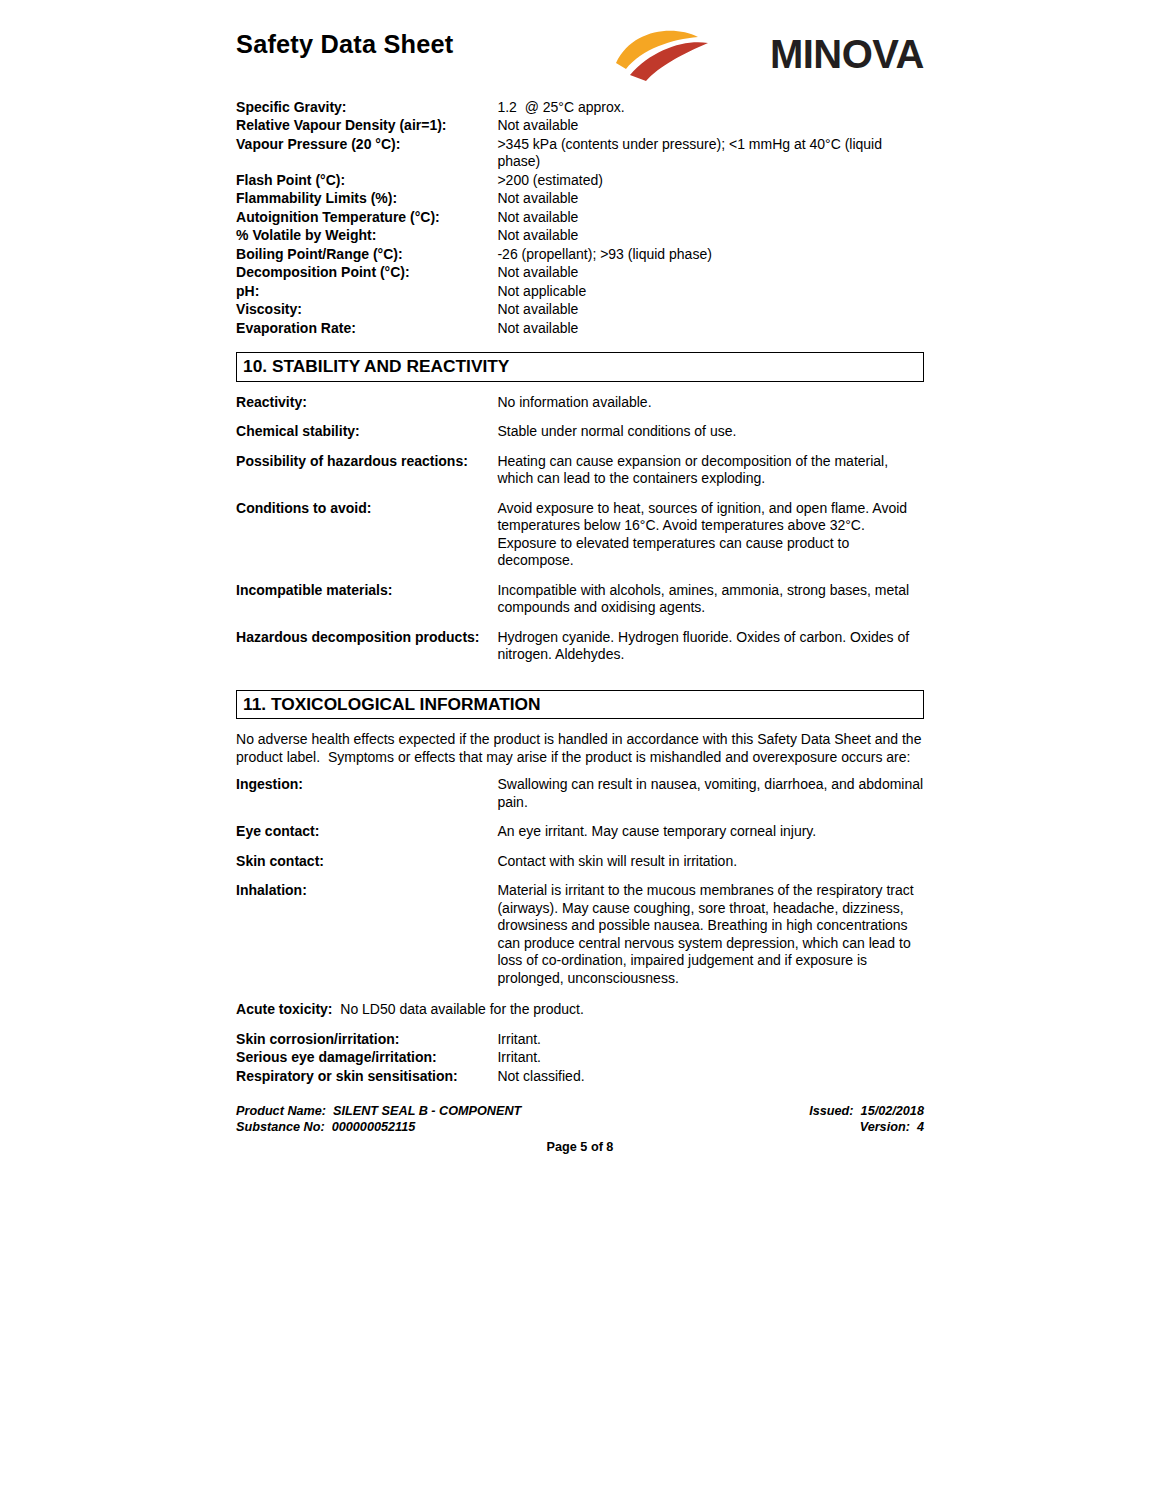Safety Data Sheet
MINOVA
| Specific Gravity: | 1.2 @ 25°C approx. |
| Relative Vapour Density (air=1): | Not available |
| Vapour Pressure (20 °C): | >345 kPa (contents under pressure); <1 mmHg at 40°C (liquid phase) |
| Flash Point (°C): | >200 (estimated) |
| Flammability Limits (%): | Not available |
| Autoignition Temperature (°C): | Not available |
| % Volatile by Weight: | Not available |
| Boiling Point/Range (°C): | -26 (propellant); >93 (liquid phase) |
| Decomposition Point (°C): | Not available |
| pH: | Not applicable |
| Viscosity: | Not available |
| Evaporation Rate: | Not available |
10. STABILITY AND REACTIVITY
| Reactivity: | No information available. |
| Chemical stability: | Stable under normal conditions of use. |
| Possibility of hazardous reactions: | Heating can cause expansion or decomposition of the material, which can lead to the containers exploding. |
| Conditions to avoid: | Avoid exposure to heat, sources of ignition, and open flame. Avoid temperatures below 16°C. Avoid temperatures above 32°C. Exposure to elevated temperatures can cause product to decompose. |
| Incompatible materials: | Incompatible with alcohols, amines, ammonia, strong bases, metal compounds and oxidising agents. |
| Hazardous decomposition products: | Hydrogen cyanide. Hydrogen fluoride. Oxides of carbon. Oxides of nitrogen. Aldehydes. |
11. TOXICOLOGICAL INFORMATION
No adverse health effects expected if the product is handled in accordance with this Safety Data Sheet and the product label. Symptoms or effects that may arise if the product is mishandled and overexposure occurs are:
| Ingestion: | Swallowing can result in nausea, vomiting, diarrhoea, and abdominal pain. |
| Eye contact: | An eye irritant. May cause temporary corneal injury. |
| Skin contact: | Contact with skin will result in irritation. |
| Inhalation: | Material is irritant to the mucous membranes of the respiratory tract (airways). May cause coughing, sore throat, headache, dizziness, drowsiness and possible nausea. Breathing in high concentrations can produce central nervous system depression, which can lead to loss of co-ordination, impaired judgement and if exposure is prolonged, unconsciousness. |
Acute toxicity: No LD50 data available for the product.
| Skin corrosion/irritation: | Irritant. |
| Serious eye damage/irritation: | Irritant. |
| Respiratory or skin sensitisation: | Not classified. |
Product Name: SILENT SEAL B - COMPONENT
Substance No: 000000052115
Issued: 15/02/2018
Version: 4
Page 5 of 8